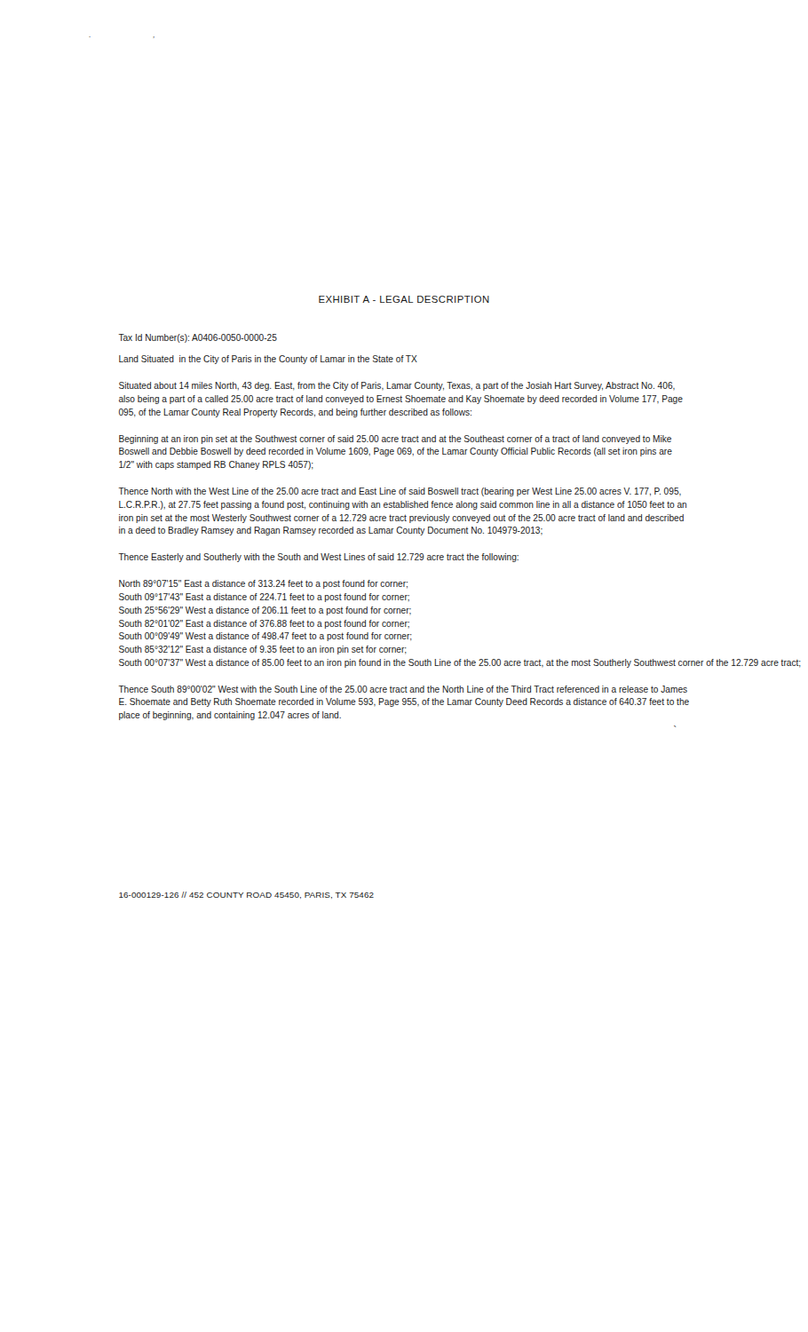. ,
EXHIBIT A - LEGAL DESCRIPTION
Tax Id Number(s): A0406-0050-0000-25
Land Situated in the City of Paris in the County of Lamar in the State of TX
Situated about 14 miles North, 43 deg. East, from the City of Paris, Lamar County, Texas, a part of the Josiah Hart Survey, Abstract No. 406, also being a part of a called 25.00 acre tract of land conveyed to Ernest Shoemate and Kay Shoemate by deed recorded in Volume 177, Page 095, of the Lamar County Real Property Records, and being further described as follows:
Beginning at an iron pin set at the Southwest corner of said 25.00 acre tract and at the Southeast corner of a tract of land conveyed to Mike Boswell and Debbie Boswell by deed recorded in Volume 1609, Page 069, of the Lamar County Official Public Records (all set iron pins are 1/2" with caps stamped RB Chaney RPLS 4057);
Thence North with the West Line of the 25.00 acre tract and East Line of said Boswell tract (bearing per West Line 25.00 acres V. 177, P. 095, L.C.R.P.R.), at 27.75 feet passing a found post, continuing with an established fence along said common line in all a distance of 1050 feet to an iron pin set at the most Westerly Southwest corner of a 12.729 acre tract previously conveyed out of the 25.00 acre tract of land and described in a deed to Bradley Ramsey and Ragan Ramsey recorded as Lamar County Document No. 104979-2013;
Thence Easterly and Southerly with the South and West Lines of said 12.729 acre tract the following:
North 89°07'15" East a distance of 313.24 feet to a post found for corner;
South 09°17'43" East a distance of 224.71 feet to a post found for corner;
South 25°56'29" West a distance of 206.11 feet to a post found for corner;
South 82°01'02" East a distance of 376.88 feet to a post found for corner;
South 00°09'49" West a distance of 498.47 feet to a post found for corner;
South 85°32'12" East a distance of 9.35 feet to an iron pin set for corner;
South 00°07'37" West a distance of 85.00 feet to an iron pin found in the South Line of the 25.00 acre tract, at the most Southerly Southwest corner of the 12.729 acre tract;
Thence South 89°00'02" West with the South Line of the 25.00 acre tract and the North Line of the Third Tract referenced in a release to James E. Shoemate and Betty Ruth Shoemate recorded in Volume 593, Page 955, of the Lamar County Deed Records a distance of 640.37 feet to the place of beginning, and containing 12.047 acres of land.
`
16-000129-126 // 452 COUNTY ROAD 45450, PARIS, TX 75462